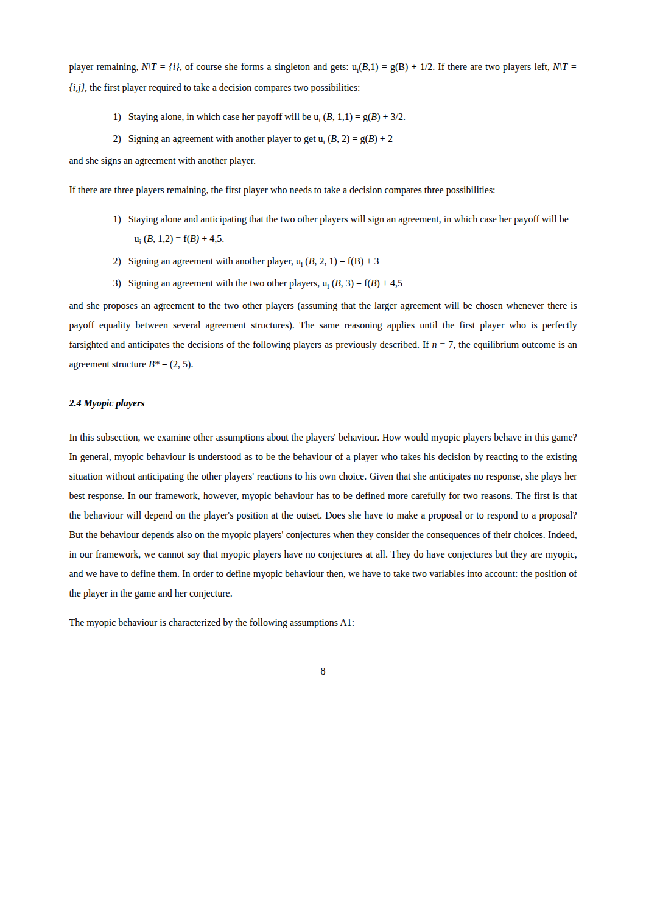player remaining, N\T = {i}, of course she forms a singleton and gets: ui(B,1) = g(B) + 1/2. If there are two players left, N\T = {i,j}, the first player required to take a decision compares two possibilities:
1) Staying alone, in which case her payoff will be ui (B, 1,1) = g(B) + 3/2.
2) Signing an agreement with another player to get ui (B, 2) = g(B) + 2
and she signs an agreement with another player.
If there are three players remaining, the first player who needs to take a decision compares three possibilities:
1) Staying alone and anticipating that the two other players will sign an agreement, in which case her payoff will be ui (B, 1,2) = f(B) + 4,5.
2) Signing an agreement with another player, ui (B, 2, 1) = f(B) + 3
3) Signing an agreement with the two other players, ui (B, 3) = f(B) + 4,5
and she proposes an agreement to the two other players (assuming that the larger agreement will be chosen whenever there is payoff equality between several agreement structures). The same reasoning applies until the first player who is perfectly farsighted and anticipates the decisions of the following players as previously described. If n = 7, the equilibrium outcome is an agreement structure B* = (2, 5).
2.4 Myopic players
In this subsection, we examine other assumptions about the players' behaviour. How would myopic players behave in this game? In general, myopic behaviour is understood as to be the behaviour of a player who takes his decision by reacting to the existing situation without anticipating the other players' reactions to his own choice. Given that she anticipates no response, she plays her best response. In our framework, however, myopic behaviour has to be defined more carefully for two reasons. The first is that the behaviour will depend on the player's position at the outset. Does she have to make a proposal or to respond to a proposal? But the behaviour depends also on the myopic players' conjectures when they consider the consequences of their choices. Indeed, in our framework, we cannot say that myopic players have no conjectures at all. They do have conjectures but they are myopic, and we have to define them. In order to define myopic behaviour then, we have to take two variables into account: the position of the player in the game and her conjecture.
The myopic behaviour is characterized by the following assumptions A1:
8